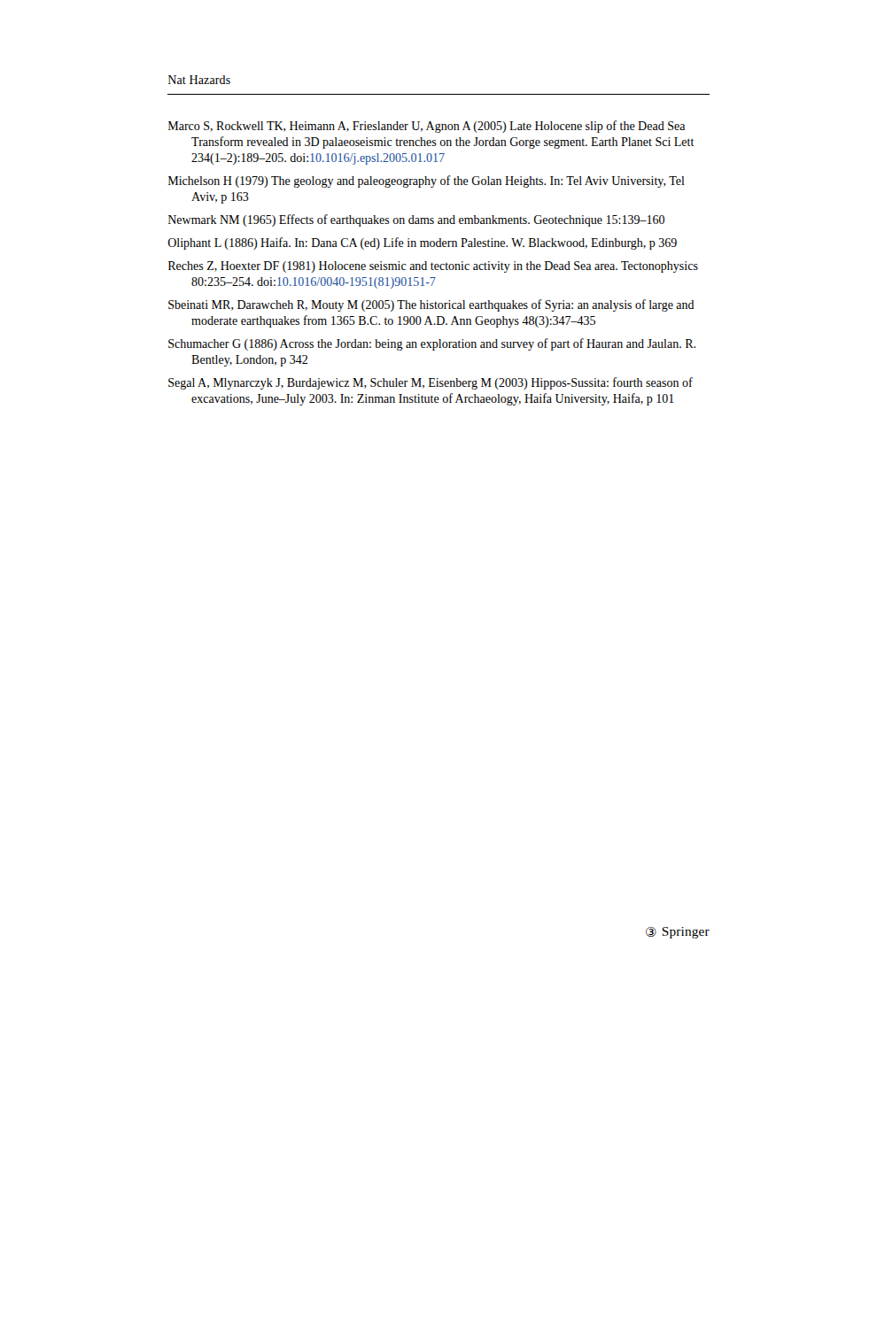Nat Hazards
Marco S, Rockwell TK, Heimann A, Frieslander U, Agnon A (2005) Late Holocene slip of the Dead Sea Transform revealed in 3D palaeoseismic trenches on the Jordan Gorge segment. Earth Planet Sci Lett 234(1–2):189–205. doi:10.1016/j.epsl.2005.01.017
Michelson H (1979) The geology and paleogeography of the Golan Heights. In: Tel Aviv University, Tel Aviv, p 163
Newmark NM (1965) Effects of earthquakes on dams and embankments. Geotechnique 15:139–160
Oliphant L (1886) Haifa. In: Dana CA (ed) Life in modern Palestine. W. Blackwood, Edinburgh, p 369
Reches Z, Hoexter DF (1981) Holocene seismic and tectonic activity in the Dead Sea area. Tectonophysics 80:235–254. doi:10.1016/0040-1951(81)90151-7
Sbeinati MR, Darawcheh R, Mouty M (2005) The historical earthquakes of Syria: an analysis of large and moderate earthquakes from 1365 B.C. to 1900 A.D. Ann Geophys 48(3):347–435
Schumacher G (1886) Across the Jordan: being an exploration and survey of part of Hauran and Jaulan. R. Bentley, London, p 342
Segal A, Mlynarczyk J, Burdajewicz M, Schuler M, Eisenberg M (2003) Hippos-Sussita: fourth season of excavations, June–July 2003. In: Zinman Institute of Archaeology, Haifa University, Haifa, p 101
③ Springer